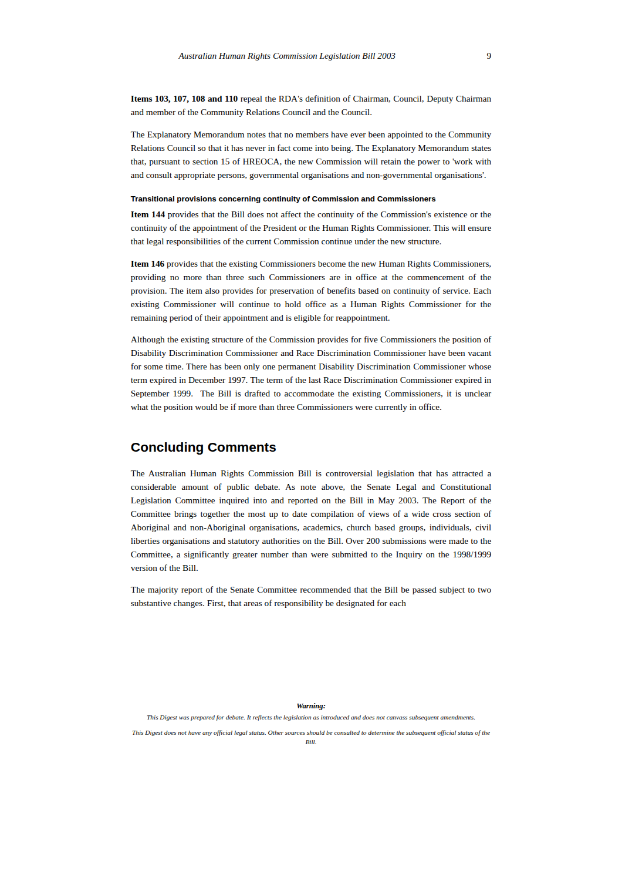Australian Human Rights Commission Legislation Bill 2003 9
Items 103, 107, 108 and 110 repeal the RDA's definition of Chairman, Council, Deputy Chairman and member of the Community Relations Council and the Council.
The Explanatory Memorandum notes that no members have ever been appointed to the Community Relations Council so that it has never in fact come into being. The Explanatory Memorandum states that, pursuant to section 15 of HREOCA, the new Commission will retain the power to 'work with and consult appropriate persons, governmental organisations and non-governmental organisations'.
Transitional provisions concerning continuity of Commission and Commissioners
Item 144 provides that the Bill does not affect the continuity of the Commission's existence or the continuity of the appointment of the President or the Human Rights Commissioner. This will ensure that legal responsibilities of the current Commission continue under the new structure.
Item 146 provides that the existing Commissioners become the new Human Rights Commissioners, providing no more than three such Commissioners are in office at the commencement of the provision. The item also provides for preservation of benefits based on continuity of service. Each existing Commissioner will continue to hold office as a Human Rights Commissioner for the remaining period of their appointment and is eligible for reappointment.
Although the existing structure of the Commission provides for five Commissioners the position of Disability Discrimination Commissioner and Race Discrimination Commissioner have been vacant for some time. There has been only one permanent Disability Discrimination Commissioner whose term expired in December 1997. The term of the last Race Discrimination Commissioner expired in September 1999. The Bill is drafted to accommodate the existing Commissioners, it is unclear what the position would be if more than three Commissioners were currently in office.
Concluding Comments
The Australian Human Rights Commission Bill is controversial legislation that has attracted a considerable amount of public debate. As note above, the Senate Legal and Constitutional Legislation Committee inquired into and reported on the Bill in May 2003. The Report of the Committee brings together the most up to date compilation of views of a wide cross section of Aboriginal and non-Aboriginal organisations, academics, church based groups, individuals, civil liberties organisations and statutory authorities on the Bill. Over 200 submissions were made to the Committee, a significantly greater number than were submitted to the Inquiry on the 1998/1999 version of the Bill.
The majority report of the Senate Committee recommended that the Bill be passed subject to two substantive changes. First, that areas of responsibility be designated for each
Warning:
This Digest was prepared for debate. It reflects the legislation as introduced and does not canvass subsequent amendments.
This Digest does not have any official legal status. Other sources should be consulted to determine the subsequent official status of the Bill.